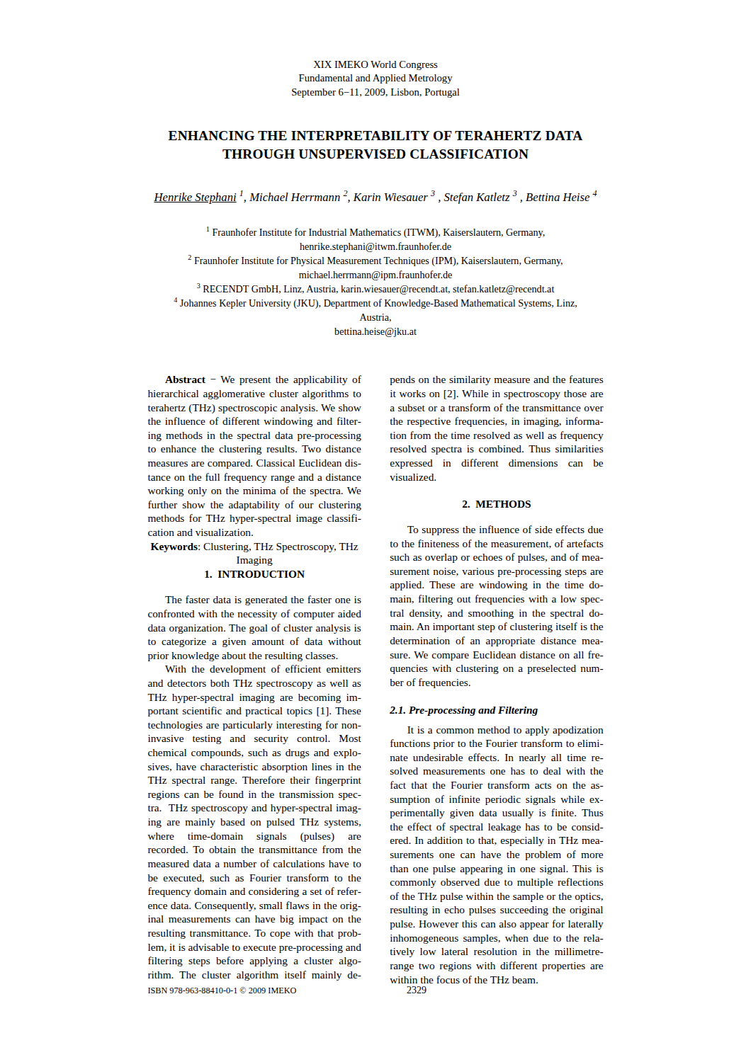XIX IMEKO World Congress
Fundamental and Applied Metrology
September 6−11, 2009, Lisbon, Portugal
Enhancing the Interpretability of Terahertz Data Through Unsupervised Classification
Henrike Stephani 1, Michael Herrmann 2, Karin Wiesauer 3 , Stefan Katletz 3 , Bettina Heise 4
1 Fraunhofer Institute for Industrial Mathematics (ITWM), Kaiserslautern, Germany,
henrike.stephani@itwm.fraunhofer.de
2 Fraunhofer Institute for Physical Measurement Techniques (IPM), Kaiserslautern, Germany,
michael.herrmann@ipm.fraunhofer.de
3 RECENDT GmbH, Linz, Austria, karin.wiesauer@recendt.at, stefan.katletz@recendt.at
4 Johannes Kepler University (JKU), Department of Knowledge-Based Mathematical Systems, Linz, Austria,
bettina.heise@jku.at
Abstract − We present the applicability of hierarchical agglomerative cluster algorithms to terahertz (THz) spectroscopic analysis. We show the influence of different windowing and filtering methods in the spectral data pre-processing to enhance the clustering results. Two distance measures are compared. Classical Euclidean distance on the full frequency range and a distance working only on the minima of the spectra. We further show the adaptability of our clustering methods for THz hyper-spectral image classification and visualization.
Keywords: Clustering, THz Spectroscopy, THz Imaging
1. INTRODUCTION
The faster data is generated the faster one is confronted with the necessity of computer aided data organization. The goal of cluster analysis is to categorize a given amount of data without prior knowledge about the resulting classes.
With the development of efficient emitters and detectors both THz spectroscopy as well as THz hyper-spectral imaging are becoming important scientific and practical topics [1]. These technologies are particularly interesting for non-invasive testing and security control. Most chemical compounds, such as drugs and explosives, have characteristic absorption lines in the THz spectral range. Therefore their fingerprint regions can be found in the transmission spectra. THz spectroscopy and hyper-spectral imaging are mainly based on pulsed THz systems, where time-domain signals (pulses) are recorded. To obtain the transmittance from the measured data a number of calculations have to be executed, such as Fourier transform to the frequency domain and considering a set of reference data. Consequently, small flaws in the original measurements can have big impact on the resulting transmittance. To cope with that problem, it is advisable to execute pre-processing and filtering steps before applying a cluster algorithm. The cluster algorithm itself mainly depends on the similarity measure and the features it works on [2]. While in spectroscopy those are a subset or a transform of the transmittance over the respective frequencies, in imaging, information from the time resolved as well as frequency resolved spectra is combined. Thus similarities expressed in different dimensions can be visualized.
2. METHODS
To suppress the influence of side effects due to the finiteness of the measurement, of artefacts such as overlap or echoes of pulses, and of measurement noise, various pre-processing steps are applied. These are windowing in the time domain, filtering out frequencies with a low spectral density, and smoothing in the spectral domain. An important step of clustering itself is the determination of an appropriate distance measure. We compare Euclidean distance on all frequencies with clustering on a preselected number of frequencies.
2.1. Pre-processing and Filtering
It is a common method to apply apodization functions prior to the Fourier transform to eliminate undesirable effects. In nearly all time resolved measurements one has to deal with the fact that the Fourier transform acts on the assumption of infinite periodic signals while experimentally given data usually is finite. Thus the effect of spectral leakage has to be considered. In addition to that, especially in THz measurements one can have the problem of more than one pulse appearing in one signal. This is commonly observed due to multiple reflections of the THz pulse within the sample or the optics, resulting in echo pulses succeeding the original pulse. However this can also appear for laterally inhomogeneous samples, when due to the relatively low lateral resolution in the millimetre-range two regions with different properties are within the focus of the THz beam.
ISBN 978-963-88410-0-1 © 2009 IMEKO 2329